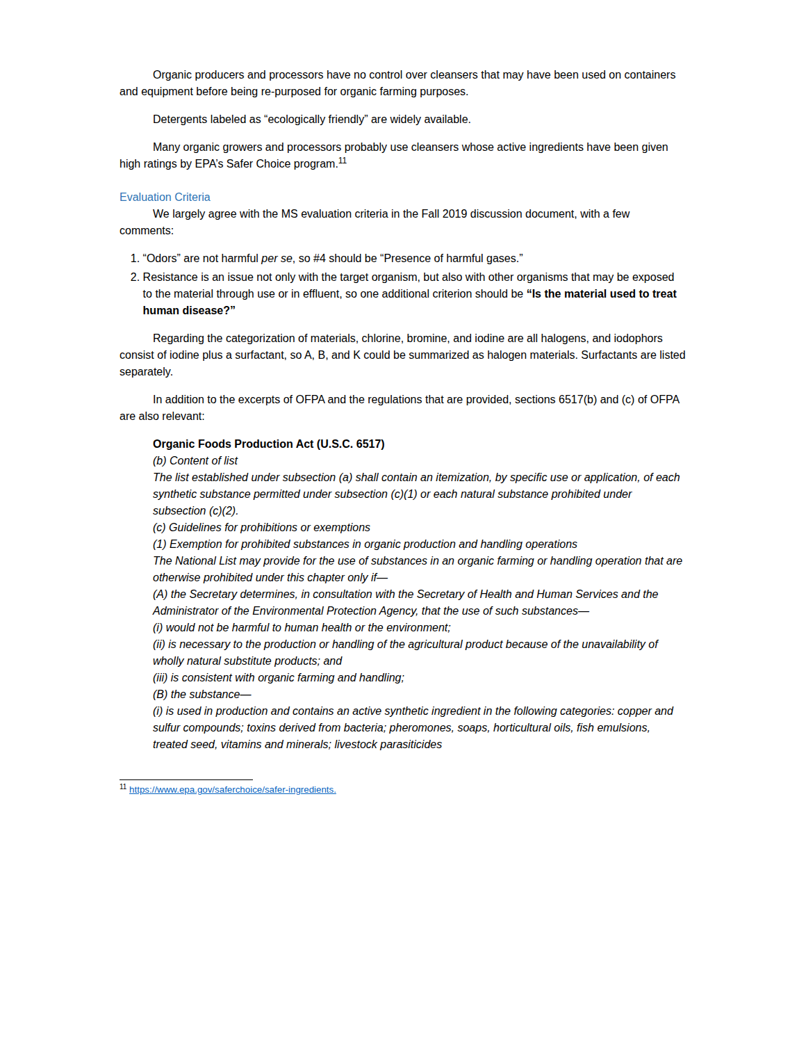Organic producers and processors have no control over cleansers that may have been used on containers and equipment before being re-purposed for organic farming purposes.
Detergents labeled as “ecologically friendly” are widely available.
Many organic growers and processors probably use cleansers whose active ingredients have been given high ratings by EPA’s Safer Choice program.11
Evaluation Criteria
We largely agree with the MS evaluation criteria in the Fall 2019 discussion document, with a few comments:
“Odors” are not harmful per se, so #4 should be “Presence of harmful gases.”
Resistance is an issue not only with the target organism, but also with other organisms that may be exposed to the material through use or in effluent, so one additional criterion should be “Is the material used to treat human disease?”
Regarding the categorization of materials, chlorine, bromine, and iodine are all halogens, and iodophors consist of iodine plus a surfactant, so A, B, and K could be summarized as halogen materials. Surfactants are listed separately.
In addition to the excerpts of OFPA and the regulations that are provided, sections 6517(b) and (c) of OFPA are also relevant:
Organic Foods Production Act (U.S.C. 6517)
(b) Content of list
The list established under subsection (a) shall contain an itemization, by specific use or application, of each synthetic substance permitted under subsection (c)(1) or each natural substance prohibited under subsection (c)(2).
(c) Guidelines for prohibitions or exemptions
(1) Exemption for prohibited substances in organic production and handling operations
The National List may provide for the use of substances in an organic farming or handling operation that are otherwise prohibited under this chapter only if—
(A) the Secretary determines, in consultation with the Secretary of Health and Human Services and the Administrator of the Environmental Protection Agency, that the use of such substances—
(i) would not be harmful to human health or the environment;
(ii) is necessary to the production or handling of the agricultural product because of the unavailability of wholly natural substitute products; and
(iii) is consistent with organic farming and handling;
(B) the substance—
(i) is used in production and contains an active synthetic ingredient in the following categories: copper and sulfur compounds; toxins derived from bacteria; pheromones, soaps, horticultural oils, fish emulsions, treated seed, vitamins and minerals; livestock parasiticides
11 https://www.epa.gov/saferchoice/safer-ingredients.